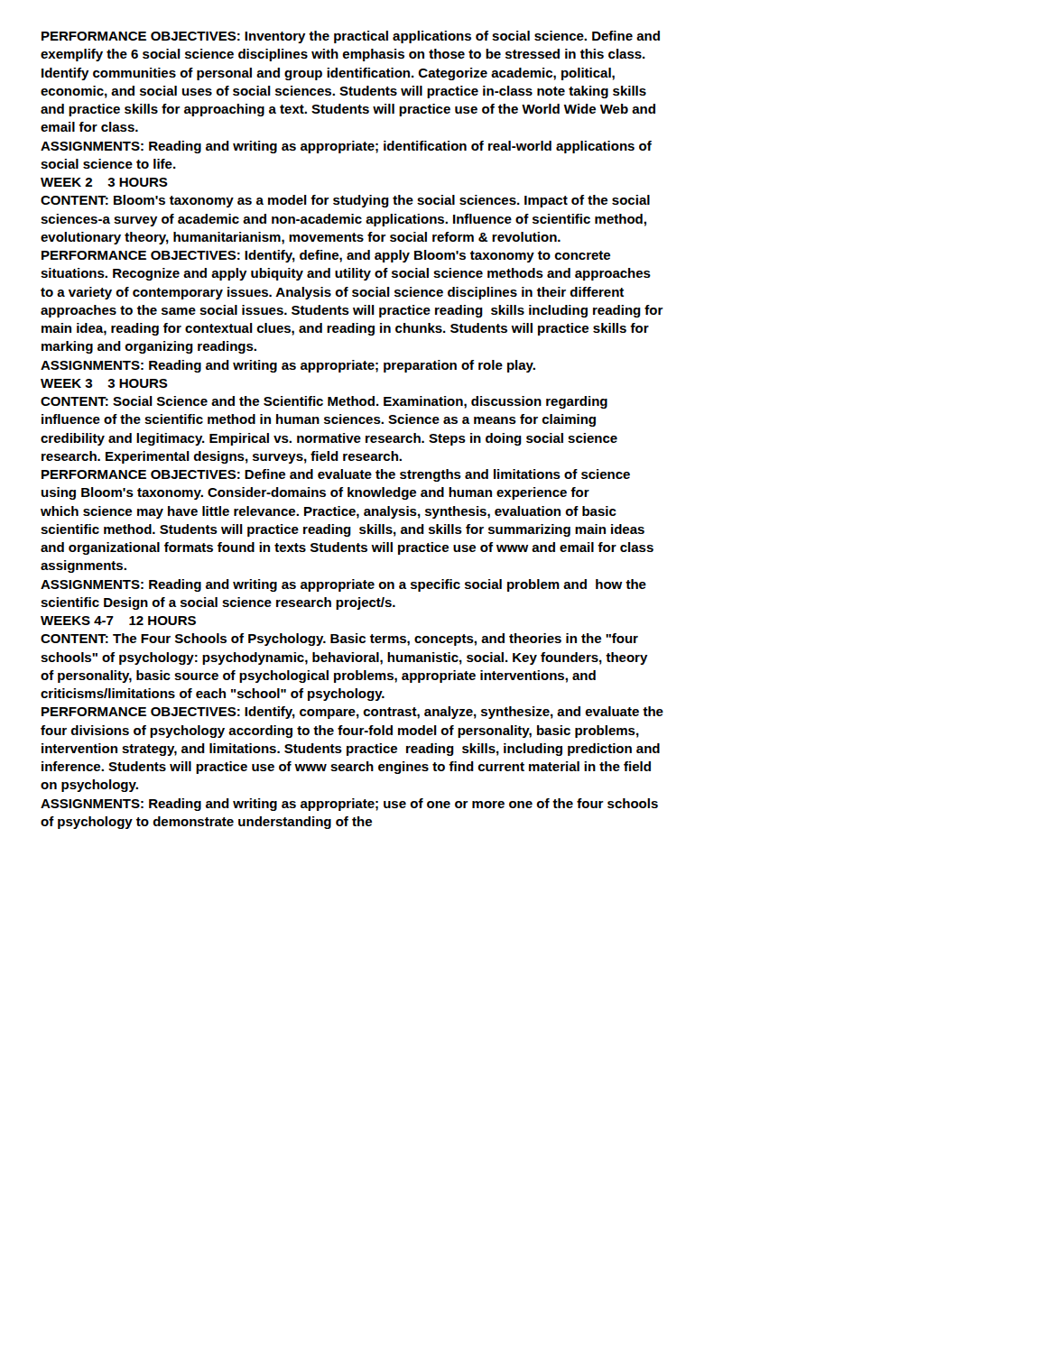PERFORMANCE OBJECTIVES: Inventory the practical applications of social science. Define and exemplify the 6 social science disciplines with emphasis on those to be stressed in this class. Identify communities of personal and group identification. Categorize academic, political, economic, and social uses of social sciences. Students will practice in-class note taking skills and practice skills for approaching a text. Students will practice use of the World Wide Web and email for class.
ASSIGNMENTS: Reading and writing as appropriate; identification of real-world applications of social science to life.
WEEK 2 3 HOURS
CONTENT: Bloom's taxonomy as a model for studying the social sciences. Impact of the social sciences-a survey of academic and non-academic applications. Influence of scientific method, evolutionary theory, humanitarianism, movements for social reform & revolution.
PERFORMANCE OBJECTIVES: Identify, define, and apply Bloom's taxonomy to concrete situations. Recognize and apply ubiquity and utility of social science methods and approaches to a variety of contemporary issues. Analysis of social science disciplines in their different approaches to the same social issues. Students will practice reading skills including reading for main idea, reading for contextual clues, and reading in chunks. Students will practice skills for marking and organizing readings.
ASSIGNMENTS: Reading and writing as appropriate; preparation of role play.
WEEK 3 3 HOURS
CONTENT: Social Science and the Scientific Method. Examination, discussion regarding influence of the scientific method in human sciences. Science as a means for claiming credibility and legitimacy. Empirical vs. normative research. Steps in doing social science research. Experimental designs, surveys, field research.
PERFORMANCE OBJECTIVES: Define and evaluate the strengths and limitations of science using Bloom's taxonomy. Consider-domains of knowledge and human experience for
which science may have little relevance. Practice, analysis, synthesis, evaluation of basic scientific method. Students will practice reading skills, and skills for summarizing main ideas and organizational formats found in texts Students will practice use of www and email for class assignments.
ASSIGNMENTS: Reading and writing as appropriate on a specific social problem and how the scientific Design of a social science research project/s.
WEEKS 4-7 12 HOURS
CONTENT: The Four Schools of Psychology. Basic terms, concepts, and theories in the "four schools" of psychology: psychodynamic, behavioral, humanistic, social. Key founders, theory of personality, basic source of psychological problems, appropriate interventions, and criticisms/limitations of each "school" of psychology.
PERFORMANCE OBJECTIVES: Identify, compare, contrast, analyze, synthesize, and evaluate the four divisions of psychology according to the four-fold model of personality, basic problems, intervention strategy, and limitations. Students practice reading skills, including prediction and inference. Students will practice use of www search engines to find current material in the field on psychology.
ASSIGNMENTS: Reading and writing as appropriate; use of one or more one of the four schools of psychology to demonstrate understanding of the